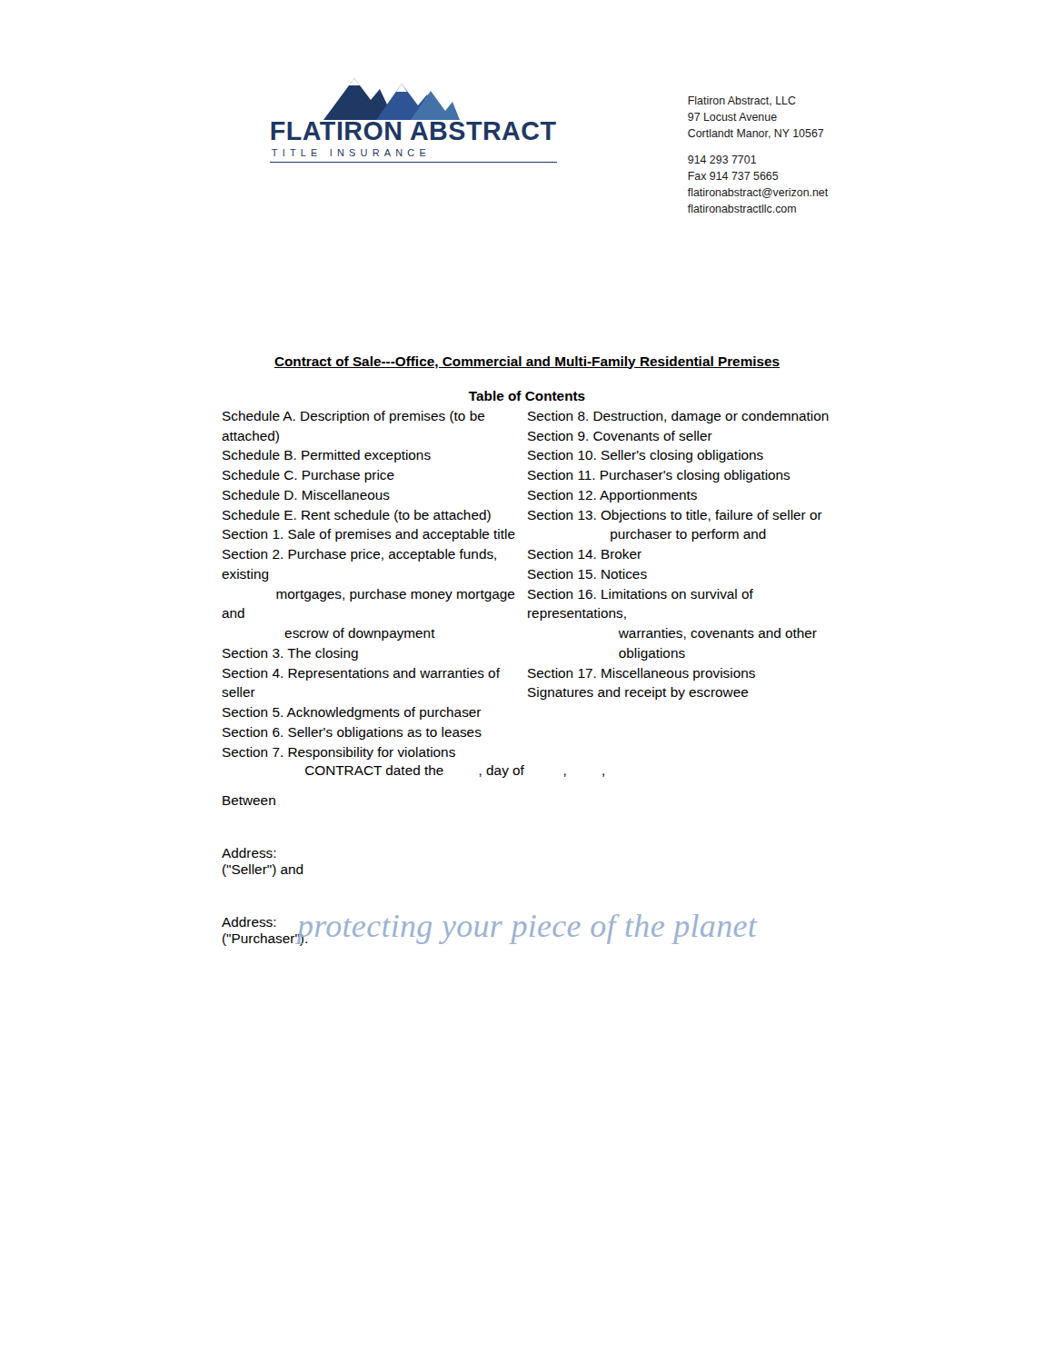FLATIRON ABSTRACT
TITLE INSURANCE
Flatiron Abstract, LLC
97 Locust Avenue
Cortlandt Manor, NY 10567
914 293 7701
Fax 914 737 5665
flatironabstract@verizon.net
flatironabstractllc.com
Contract of Sale---Office, Commercial and Multi-Family Residential Premises
Table of Contents
Schedule A. Description of premises (to be
attached)
Schedule B. Permitted exceptions
Schedule C. Purchase price
Schedule D. Miscellaneous
Schedule E. Rent schedule (to be attached)
Section 1. Sale of premises and acceptable title
Section 2. Purchase price, acceptable funds,
existing
mortgages, purchase money mortgage
and
escrow of downpayment
Section 3. The closing
Section 4. Representations and warranties of seller
Section 5. Acknowledgments of purchaser
Section 6. Seller's obligations as to leases
Section 7. Responsibility for violations
Section 8. Destruction, damage or condemnation
Section 9. Covenants of seller
Section 10. Seller's closing obligations
Section 11. Purchaser's closing obligations
Section 12. Apportionments
Section 13. Objections to title, failure of seller or
purchaser to perform and
Section 14. Broker
Section 15. Notices
Section 16. Limitations on survival of
representations,
warranties, covenants and other
obligations
Section 17. Miscellaneous provisions
Signatures and receipt by escrowee
CONTRACT dated the , day of , ,
Between
Address:
("Seller") and
Address:
("Purchaser").
protecting your piece of the planet